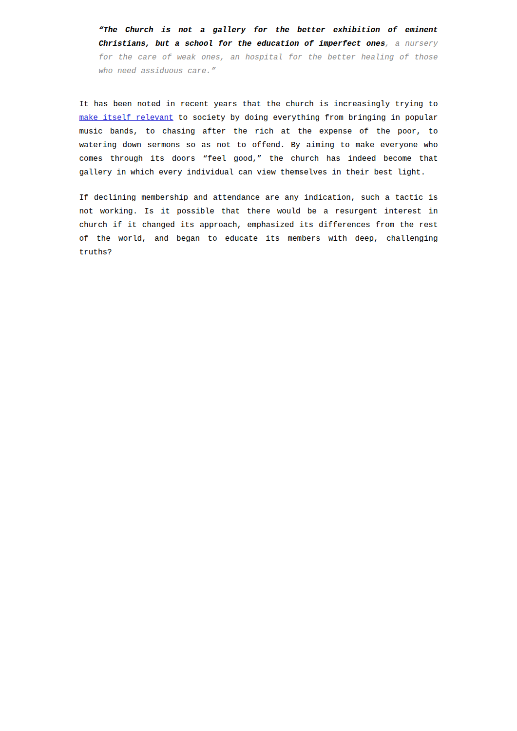“The Church is not a gallery for the better exhibition of eminent Christians, but a school for the education of imperfect ones, a nursery for the care of weak ones, an hospital for the better healing of those who need assiduous care.”
It has been noted in recent years that the church is increasingly trying to make itself relevant to society by doing everything from bringing in popular music bands, to chasing after the rich at the expense of the poor, to watering down sermons so as not to offend. By aiming to make everyone who comes through its doors “feel good,” the church has indeed become that gallery in which every individual can view themselves in their best light.
If declining membership and attendance are any indication, such a tactic is not working. Is it possible that there would be a resurgent interest in church if it changed its approach, emphasized its differences from the rest of the world, and began to educate its members with deep, challenging truths?